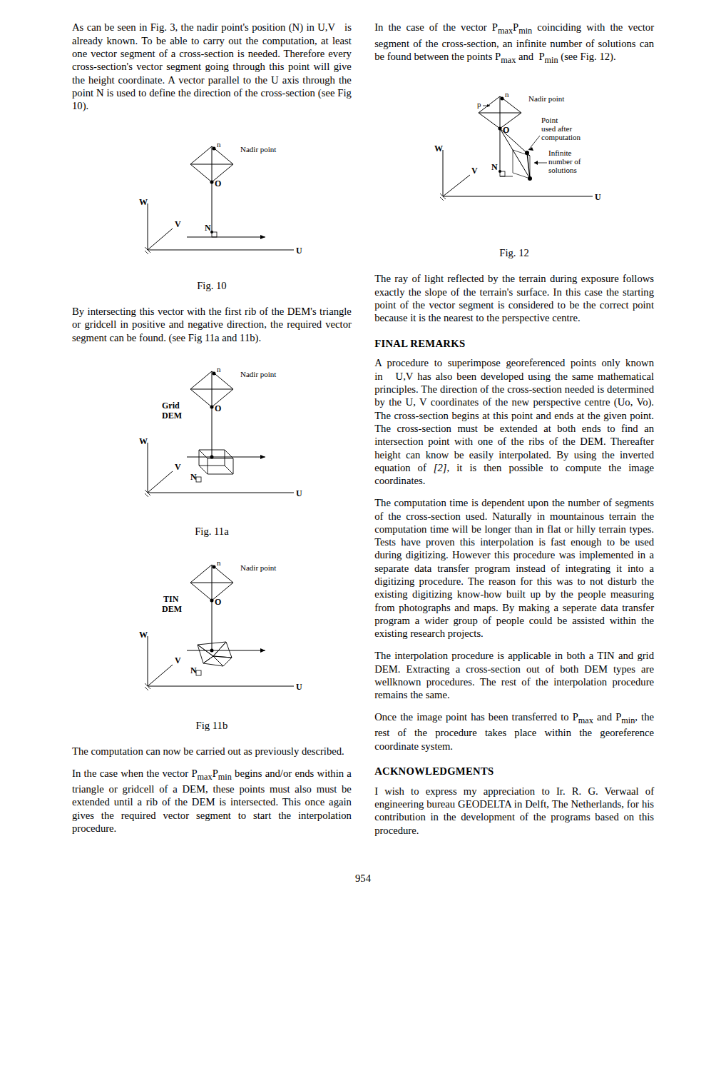As can be seen in Fig. 3, the nadir point's position (N) in U,V is already known. To be able to carry out the computation, at least one vector segment of a cross-section is needed. Therefore every cross-section's vector segment going through this point will give the height coordinate. A vector parallel to the U axis through the point N is used to define the direction of the cross-section (see Fig 10).
n O Nadir point U W V N
Fig. 10
By intersecting this vector with the first rib of the DEM's triangle or gridcell in positive and negative direction, the required vector segment can be found. (see Fig 11a and 11b).
n Nadir point O Grid DEM U W V N
Fig. 11a
n Nadir point O TIN DEM U W V N
Fig 11b
The computation can now be carried out as previously described.
In the case when the vector PmaxPmin begins and/or ends within a triangle or gridcell of a DEM, these points must also must be extended until a rib of the DEM is intersected. This once again gives the required vector segment to start the interpolation procedure.
In the case of the vector PmaxPmin coinciding with the vector segment of the cross-section, an infinite number of solutions can be found between the points Pmax and Pmin (see Fig. 12).
n Nadir point p O Point used after computation Infinite number of solutions N U W V
Fig. 12
The ray of light reflected by the terrain during exposure follows exactly the slope of the terrain's surface. In this case the starting point of the vector segment is considered to be the correct point because it is the nearest to the perspective centre.
FINAL REMARKS
A procedure to superimpose georeferenced points only known in U,V has also been developed using the same mathematical principles. The direction of the cross-section needed is determined by the U, V coordinates of the new perspective centre (Uo, Vo). The cross-section begins at this point and ends at the given point. The cross-section must be extended at both ends to find an intersection point with one of the ribs of the DEM. Thereafter height can know be easily interpolated. By using the inverted equation of [2], it is then possible to compute the image coordinates.
The computation time is dependent upon the number of segments of the cross-section used. Naturally in mountainous terrain the computation time will be longer than in flat or hilly terrain types. Tests have proven this interpolation is fast enough to be used during digitizing. However this procedure was implemented in a separate data transfer program instead of integrating it into a digitizing procedure. The reason for this was to not disturb the existing digitizing know-how built up by the people measuring from photographs and maps. By making a seperate data transfer program a wider group of people could be assisted within the existing research projects.
The interpolation procedure is applicable in both a TIN and grid DEM. Extracting a cross-section out of both DEM types are wellknown procedures. The rest of the interpolation procedure remains the same.
Once the image point has been transferred to Pmax and Pmin, the rest of the procedure takes place within the georeference coordinate system.
ACKNOWLEDGMENTS
I wish to express my appreciation to Ir. R. G. Verwaal of engineering bureau GEODELTA in Delft, The Netherlands, for his contribution in the development of the programs based on this procedure.
954